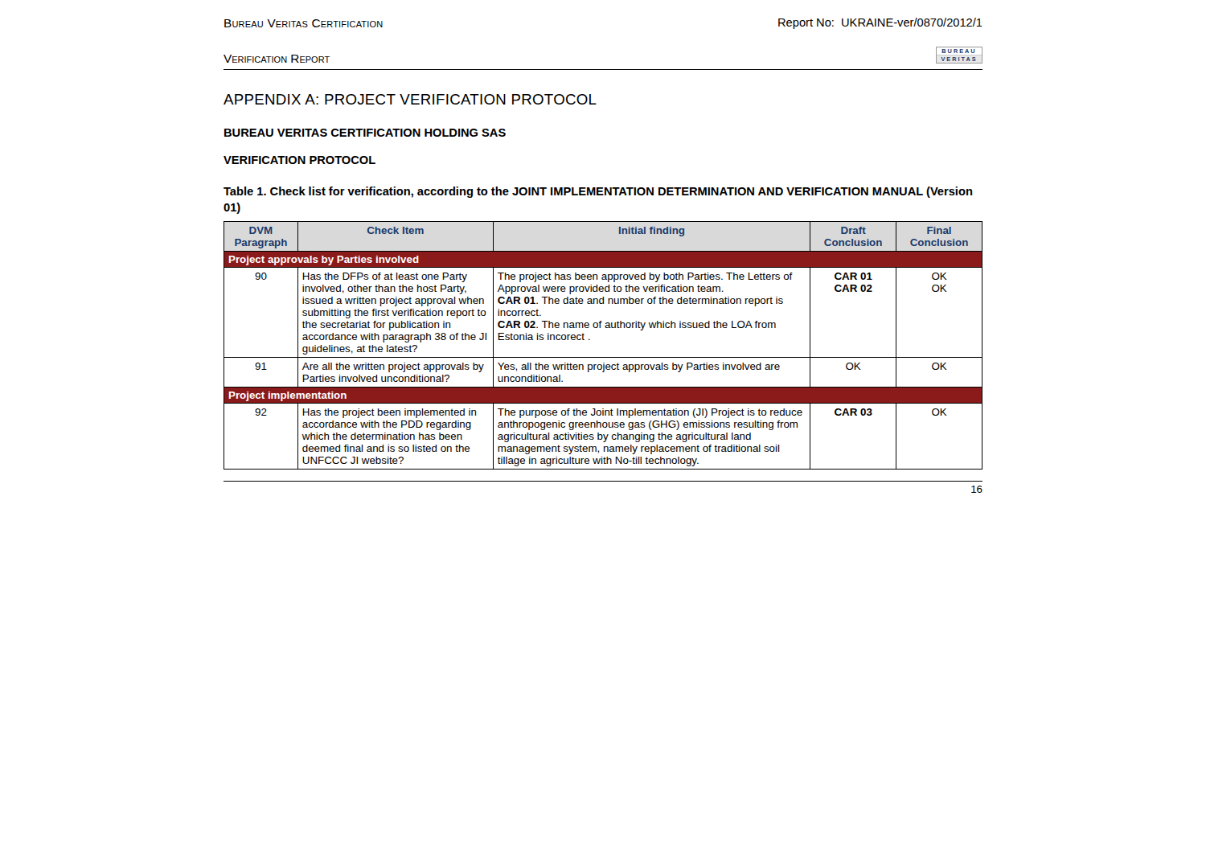Bureau Veritas Certification
Report No: UKRAINE-ver/0870/2012/1
Verification Report
BUREAU
VERITAS
APPENDIX A: PROJECT VERIFICATION PROTOCOL
BUREAU VERITAS CERTIFICATION HOLDING SAS
VERIFICATION PROTOCOL
Table 1. Check list for verification, according to the JOINT IMPLEMENTATION DETERMINATION AND VERIFICATION MANUAL (Version 01)
| DVM Paragraph | Check Item | Initial finding | Draft Conclusion | Final Conclusion |
| --- | --- | --- | --- | --- |
| Project approvals by Parties involved |
| 90 | Has the DFPs of at least one Party involved, other than the host Party, issued a written project approval when submitting the first verification report to the secretariat for publication in accordance with paragraph 38 of the JI guidelines, at the latest? | The project has been approved by both Parties. The Letters of Approval were provided to the verification team. CAR 01 . The date and number of the determination report is incorrect. CAR 02 . The name of authority which issued the LOA from Estonia is incorect . | CAR 01 CAR 02 | OK OK |
| 91 | Are all the written project approvals by Parties involved unconditional? | Yes, all the written project approvals by Parties involved are unconditional. | OK | OK |
| Project implementation |
| 92 | Has the project been implemented in accordance with the PDD regarding which the determination has been deemed final and is so listed on the UNFCCC JI website? | The purpose of the Joint Implementation (JI) Project is to reduce anthropogenic greenhouse gas (GHG) emissions resulting from agricultural activities by changing the agricultural land management system, namely replacement of traditional soil tillage in agriculture with No-till technology. | CAR 03 | OK |
16